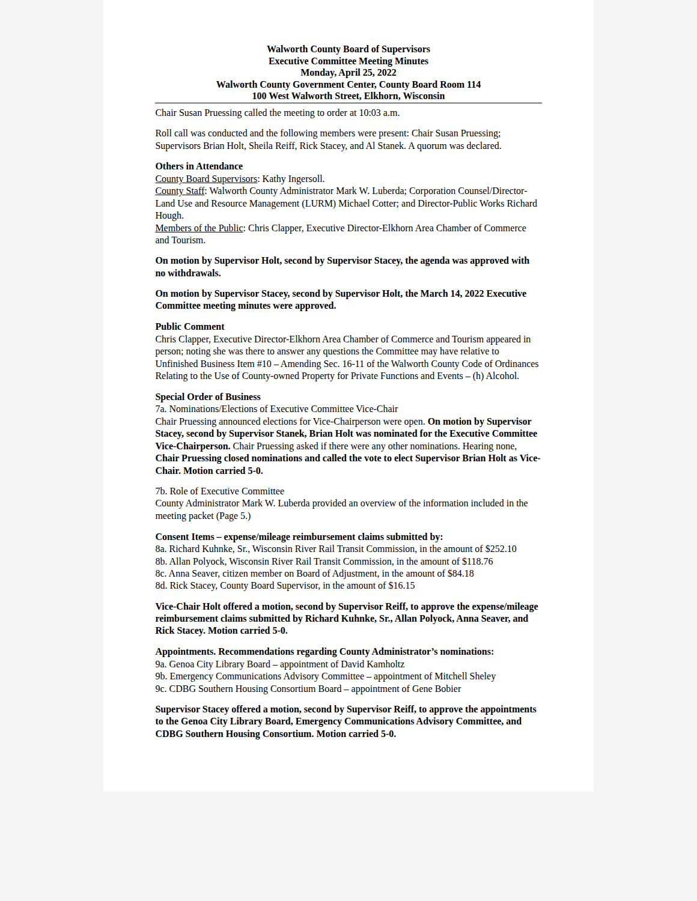Walworth County Board of Supervisors
Executive Committee Meeting Minutes
Monday, April 25, 2022
Walworth County Government Center, County Board Room 114
100 West Walworth Street, Elkhorn, Wisconsin
Chair Susan Pruessing called the meeting to order at 10:03 a.m.
Roll call was conducted and the following members were present: Chair Susan Pruessing; Supervisors Brian Holt, Sheila Reiff, Rick Stacey, and Al Stanek. A quorum was declared.
Others in Attendance
County Board Supervisors: Kathy Ingersoll.
County Staff: Walworth County Administrator Mark W. Luberda; Corporation Counsel/Director-Land Use and Resource Management (LURM) Michael Cotter; and Director-Public Works Richard Hough.
Members of the Public: Chris Clapper, Executive Director-Elkhorn Area Chamber of Commerce and Tourism.
On motion by Supervisor Holt, second by Supervisor Stacey, the agenda was approved with no withdrawals.
On motion by Supervisor Stacey, second by Supervisor Holt, the March 14, 2022 Executive Committee meeting minutes were approved.
Public Comment
Chris Clapper, Executive Director-Elkhorn Area Chamber of Commerce and Tourism appeared in person; noting she was there to answer any questions the Committee may have relative to Unfinished Business Item #10 – Amending Sec. 16-11 of the Walworth County Code of Ordinances Relating to the Use of County-owned Property for Private Functions and Events – (h) Alcohol.
Special Order of Business
7a. Nominations/Elections of Executive Committee Vice-Chair
Chair Pruessing announced elections for Vice-Chairperson were open. On motion by Supervisor Stacey, second by Supervisor Stanek, Brian Holt was nominated for the Executive Committee Vice-Chairperson. Chair Pruessing asked if there were any other nominations. Hearing none, Chair Pruessing closed nominations and called the vote to elect Supervisor Brian Holt as Vice-Chair. Motion carried 5-0.
7b. Role of Executive Committee
County Administrator Mark W. Luberda provided an overview of the information included in the meeting packet (Page 5.)
Consent Items – expense/mileage reimbursement claims submitted by:
8a. Richard Kuhnke, Sr., Wisconsin River Rail Transit Commission, in the amount of $252.10
8b. Allan Polyock, Wisconsin River Rail Transit Commission, in the amount of $118.76
8c. Anna Seaver, citizen member on Board of Adjustment, in the amount of $84.18
8d. Rick Stacey, County Board Supervisor, in the amount of $16.15
Vice-Chair Holt offered a motion, second by Supervisor Reiff, to approve the expense/mileage reimbursement claims submitted by Richard Kuhnke, Sr., Allan Polyock, Anna Seaver, and Rick Stacey. Motion carried 5-0.
Appointments. Recommendations regarding County Administrator’s nominations:
9a. Genoa City Library Board – appointment of David Kamholtz
9b. Emergency Communications Advisory Committee – appointment of Mitchell Sheley
9c. CDBG Southern Housing Consortium Board – appointment of Gene Bobier
Supervisor Stacey offered a motion, second by Supervisor Reiff, to approve the appointments to the Genoa City Library Board, Emergency Communications Advisory Committee, and CDBG Southern Housing Consortium. Motion carried 5-0.